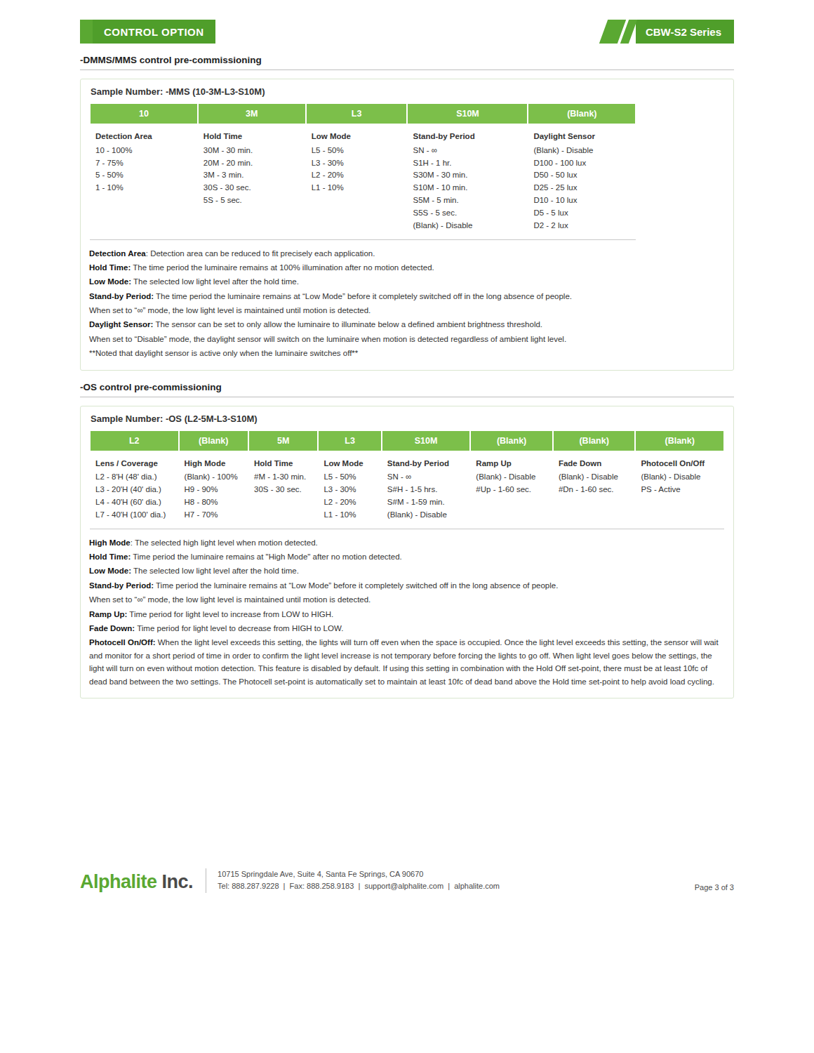CONTROL OPTION
CBW-S2 Series
-DMMS/MMS control pre-commissioning
Sample Number: -MMS (10-3M-L3-S10M)
| 10 | 3M | L3 | S10M | (Blank) | |
| --- | --- | --- | --- | --- | --- |
| Detection Area 10 - 100% 7 - 75% 5 - 50% 1 - 10% | Hold Time 30M - 30 min. 20M - 20 min. 3M - 3 min. 30S - 30 sec. 5S - 5 sec. | Low Mode L5 - 50% L3 - 30% L2 - 20% L1 - 10% | Stand-by Period SN - ∞ S1H - 1 hr. S30M - 30 min. S10M - 10 min. S5M - 5 min. S5S - 5 sec. (Blank) - Disable | Daylight Sensor (Blank) - Disable D100 - 100 lux D50 - 50 lux D25 - 25 lux D10 - 10 lux D5 - 5 lux D2 - 2 lux | |
Detection Area: Detection area can be reduced to fit precisely each application.
Hold Time: The time period the luminaire remains at 100% illumination after no motion detected.
Low Mode: The selected low light level after the hold time.
Stand-by Period: The time period the luminaire remains at “Low Mode” before it completely switched off in the long absence of people.
When set to “∞” mode, the low light level is maintained until motion is detected.
Daylight Sensor: The sensor can be set to only allow the luminaire to illuminate below a defined ambient brightness threshold.
When set to “Disable” mode, the daylight sensor will switch on the luminaire when motion is detected regardless of ambient light level.
**Noted that daylight sensor is active only when the luminaire switches off**
-OS control pre-commissioning
Sample Number: -OS (L2-5M-L3-S10M)
| L2 | (Blank) | 5M | L3 | S10M | (Blank) | (Blank) | (Blank) |
| --- | --- | --- | --- | --- | --- | --- | --- |
| Lens / Coverage L2 - 8'H (48' dia.) L3 - 20'H (40' dia.) L4 - 40'H (60' dia.) L7 - 40'H (100' dia.) | High Mode (Blank) - 100% H9 - 90% H8 - 80% H7 - 70% | Hold Time #M - 1-30 min. 30S - 30 sec. | Low Mode L5 - 50% L3 - 30% L2 - 20% L1 - 10% | Stand-by Period SN - ∞ S#H - 1-5 hrs. S#M - 1-59 min. (Blank) - Disable | Ramp Up (Blank) - Disable #Up - 1-60 sec. | Fade Down (Blank) - Disable #Dn - 1-60 sec. | Photocell On/Off (Blank) - Disable PS - Active |
High Mode: The selected high light level when motion detected.
Hold Time: Time period the luminaire remains at "High Mode" after no motion detected.
Low Mode: The selected low light level after the hold time.
Stand-by Period: Time period the luminaire remains at “Low Mode” before it completely switched off in the long absence of people.
When set to “∞” mode, the low light level is maintained until motion is detected.
Ramp Up: Time period for light level to increase from LOW to HIGH.
Fade Down: Time period for light level to decrease from HIGH to LOW.
Photocell On/Off: When the light level exceeds this setting, the lights will turn off even when the space is occupied. Once the light level exceeds this setting, the sensor will wait and monitor for a short period of time in order to confirm the light level increase is not temporary before forcing the lights to go off. When light level goes below the settings, the light will turn on even without motion detection. This feature is disabled by default. If using this setting in combination with the Hold Off set-point, there must be at least 10fc of dead band between the two settings. The Photocell set-point is automatically set to maintain at least 10fc of dead band above the Hold time set-point to help avoid load cycling.
Alphalite Inc.
10715 Springdale Ave, Suite 4, Santa Fe Springs, CA 90670
Tel: 888.287.9228 | Fax: 888.258.9183 | support@alphalite.com | alphalite.com
Page 3 of 3